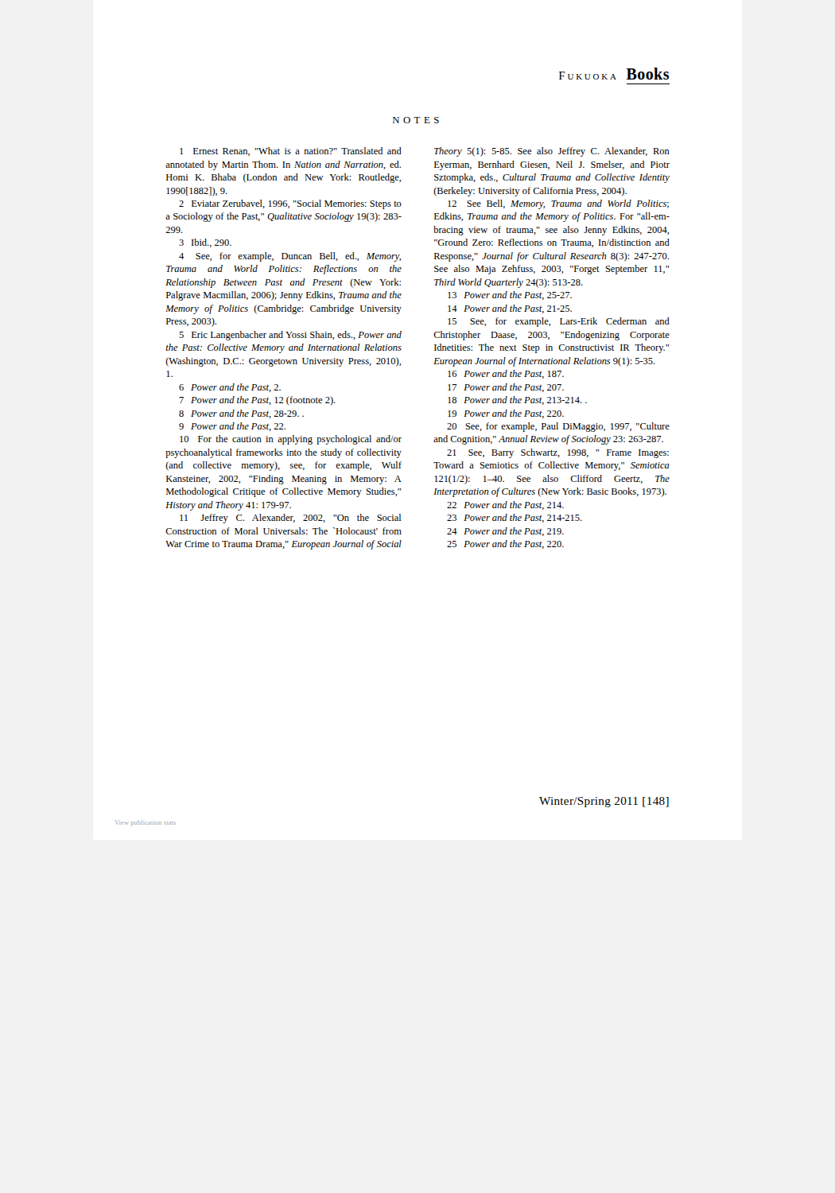Fukuoka Books
Notes
1 Ernest Renan, "What is a nation?" Translated and annotated by Martin Thom. In Nation and Narration, ed. Homi K. Bhaba (London and New York: Routledge, 1990[1882]), 9.
2 Eviatar Zerubavel, 1996, "Social Memories: Steps to a Sociology of the Past," Qualitative Sociology 19(3): 283-299.
3 Ibid., 290.
4 See, for example, Duncan Bell, ed., Memory, Trauma and World Politics: Reflections on the Relationship Between Past and Present (New York: Palgrave Macmillan, 2006); Jenny Edkins, Trauma and the Memory of Politics (Cambridge: Cambridge University Press, 2003).
5 Eric Langenbacher and Yossi Shain, eds., Power and the Past: Collective Memory and International Relations (Washington, D.C.: Georgetown University Press, 2010), 1.
6 Power and the Past, 2.
7 Power and the Past, 12 (footnote 2).
8 Power and the Past, 28-29. .
9 Power and the Past, 22.
10 For the caution in applying psychological and/or psychoanalytical frameworks into the study of collectivity (and collective memory), see, for example, Wulf Kansteiner, 2002, "Finding Meaning in Memory: A Methodological Critique of Collective Memory Studies," History and Theory 41: 179-97.
11 Jeffrey C. Alexander, 2002, "On the Social Construction of Moral Universals: The `Holocaust' from War Crime to Trauma Drama," European Journal of Social Theory 5(1): 5-85. See also Jeffrey C. Alexander, Ron Eyerman, Bernhard Giesen, Neil J. Smelser, and Piotr Sztompka, eds., Cultural Trauma and Collective Identity (Berkeley: University of California Press, 2004).
12 See Bell, Memory, Trauma and World Politics; Edkins, Trauma and the Memory of Politics. For "all-embracing view of trauma," see also Jenny Edkins, 2004, "Ground Zero: Reflections on Trauma, In/distinction and Response," Journal for Cultural Research 8(3): 247-270. See also Maja Zehfuss, 2003, "Forget September 11," Third World Quarterly 24(3): 513-28.
13 Power and the Past, 25-27.
14 Power and the Past, 21-25.
15 See, for example, Lars-Erik Cederman and Christopher Daase, 2003, "Endogenizing Corporate Idnetities: The next Step in Constructivist IR Theory." European Journal of International Relations 9(1): 5-35.
16 Power and the Past, 187.
17 Power and the Past, 207.
18 Power and the Past, 213-214. .
19 Power and the Past, 220.
20 See, for example, Paul DiMaggio, 1997, "Culture and Cognition," Annual Review of Sociology 23: 263-287.
21 See, Barry Schwartz, 1998, " Frame Images: Toward a Semiotics of Collective Memory," Semiotica 121(1/2): 1–40. See also Clifford Geertz, The Interpretation of Cultures (New York: Basic Books, 1973).
22 Power and the Past, 214.
23 Power and the Past, 214-215.
24 Power and the Past, 219.
25 Power and the Past, 220.
Winter/Spring 2011 [148]
View publication stats